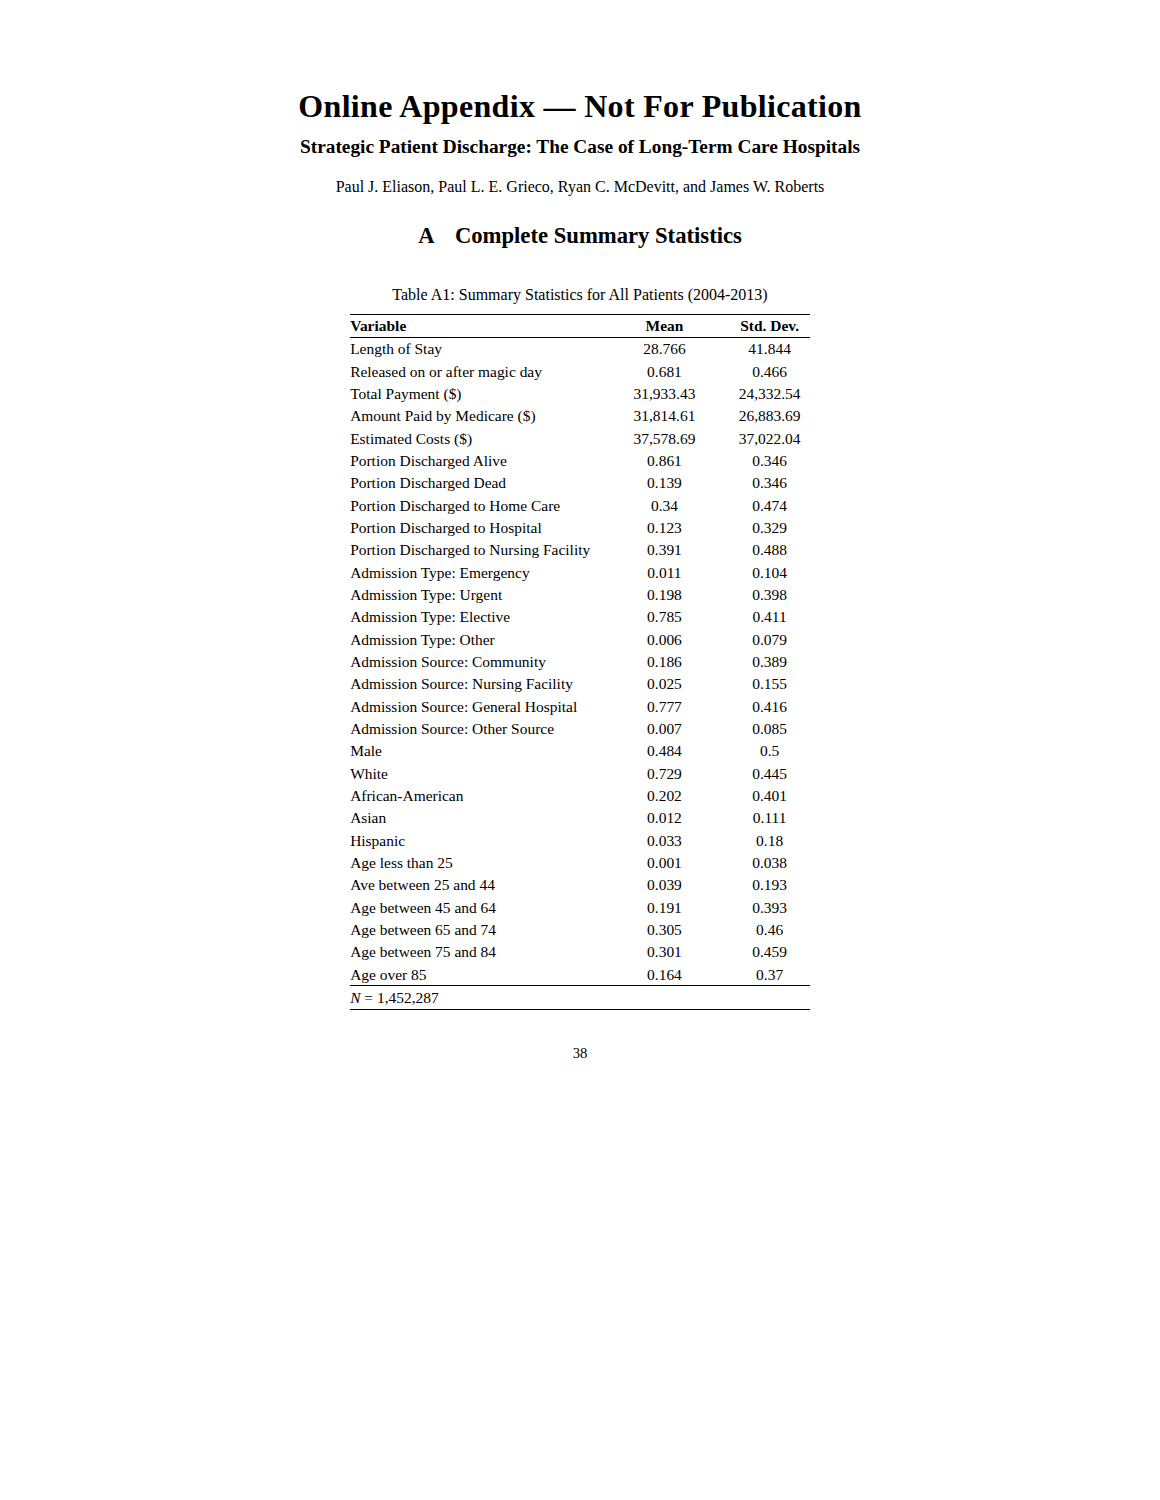Online Appendix — Not For Publication
Strategic Patient Discharge: The Case of Long-Term Care Hospitals
Paul J. Eliason, Paul L. E. Grieco, Ryan C. McDevitt, and James W. Roberts
AComplete Summary Statistics
Table A1: Summary Statistics for All Patients (2004-2013)
| Variable | Mean | Std. Dev. |
| --- | --- | --- |
| Length of Stay | 28.766 | 41.844 |
| Released on or after magic day | 0.681 | 0.466 |
| Total Payment ($) | 31,933.43 | 24,332.54 |
| Amount Paid by Medicare ($) | 31,814.61 | 26,883.69 |
| Estimated Costs ($) | 37,578.69 | 37,022.04 |
| Portion Discharged Alive | 0.861 | 0.346 |
| Portion Discharged Dead | 0.139 | 0.346 |
| Portion Discharged to Home Care | 0.34 | 0.474 |
| Portion Discharged to Hospital | 0.123 | 0.329 |
| Portion Discharged to Nursing Facility | 0.391 | 0.488 |
| Admission Type: Emergency | 0.011 | 0.104 |
| Admission Type: Urgent | 0.198 | 0.398 |
| Admission Type: Elective | 0.785 | 0.411 |
| Admission Type: Other | 0.006 | 0.079 |
| Admission Source: Community | 0.186 | 0.389 |
| Admission Source: Nursing Facility | 0.025 | 0.155 |
| Admission Source: General Hospital | 0.777 | 0.416 |
| Admission Source: Other Source | 0.007 | 0.085 |
| Male | 0.484 | 0.5 |
| White | 0.729 | 0.445 |
| African-American | 0.202 | 0.401 |
| Asian | 0.012 | 0.111 |
| Hispanic | 0.033 | 0.18 |
| Age less than 25 | 0.001 | 0.038 |
| Ave between 25 and 44 | 0.039 | 0.193 |
| Age between 45 and 64 | 0.191 | 0.393 |
| Age between 65 and 74 | 0.305 | 0.46 |
| Age between 75 and 84 | 0.301 | 0.459 |
| Age over 85 | 0.164 | 0.37 |
| N = 1,452,287 |
38